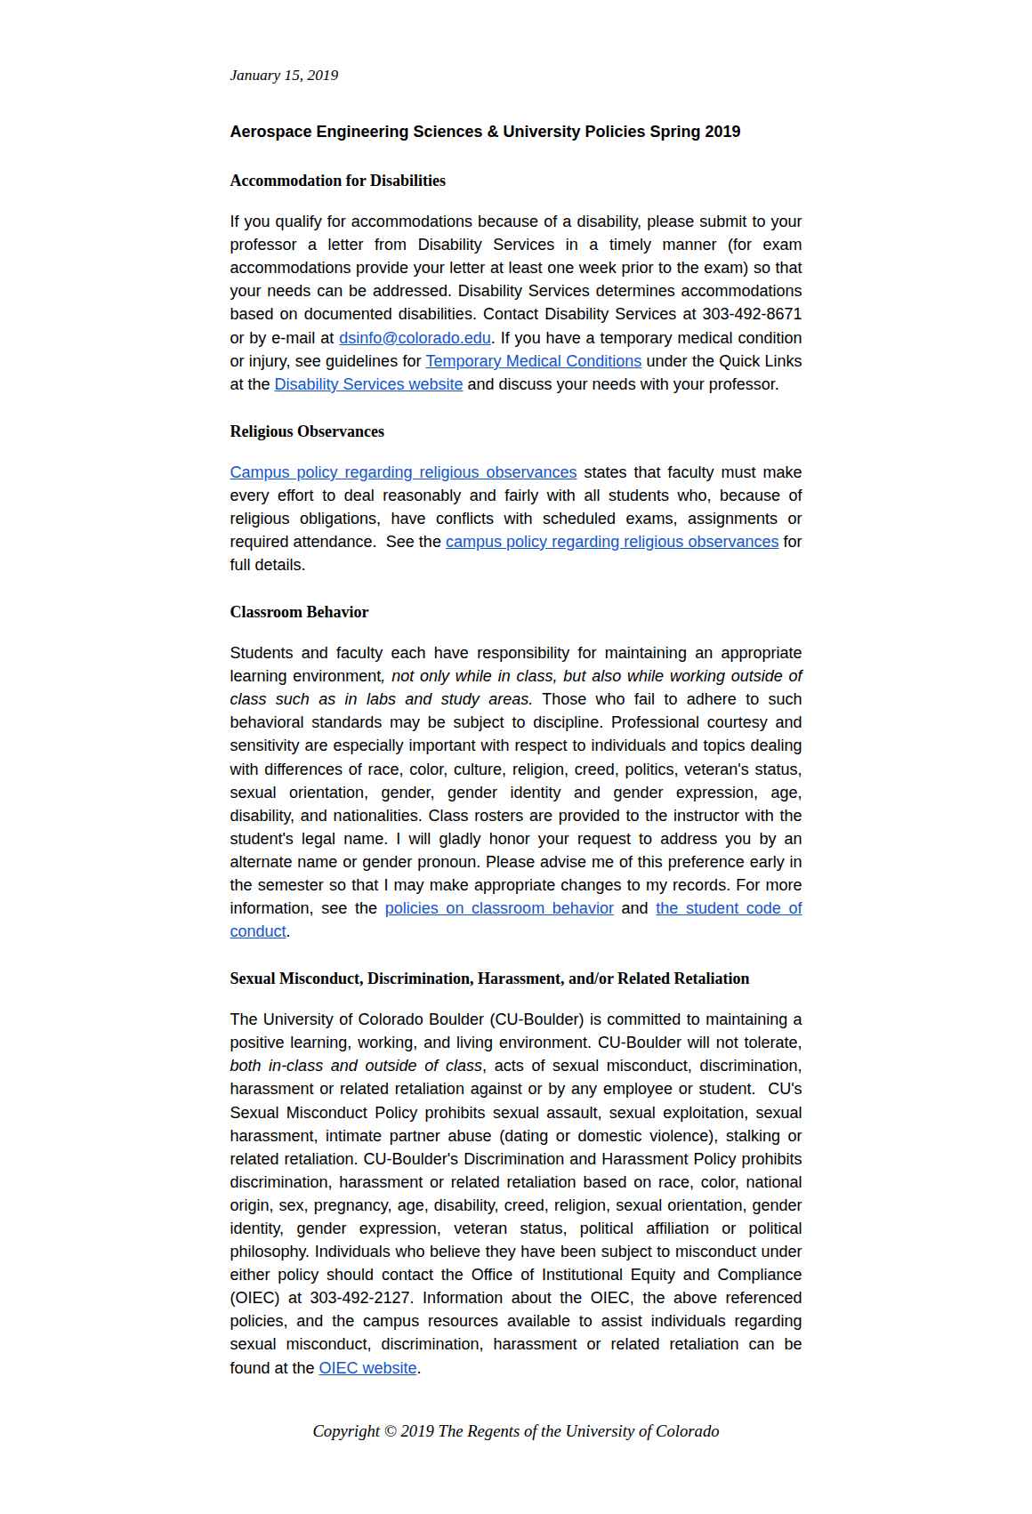January 15, 2019
Aerospace Engineering Sciences & University Policies Spring 2019
Accommodation for Disabilities
If you qualify for accommodations because of a disability, please submit to your professor a letter from Disability Services in a timely manner (for exam accommodations provide your letter at least one week prior to the exam) so that your needs can be addressed. Disability Services determines accommodations based on documented disabilities. Contact Disability Services at 303-492-8671 or by e-mail at dsinfo@colorado.edu. If you have a temporary medical condition or injury, see guidelines for Temporary Medical Conditions under the Quick Links at the Disability Services website and discuss your needs with your professor.
Religious Observances
Campus policy regarding religious observances states that faculty must make every effort to deal reasonably and fairly with all students who, because of religious obligations, have conflicts with scheduled exams, assignments or required attendance. See the campus policy regarding religious observances for full details.
Classroom Behavior
Students and faculty each have responsibility for maintaining an appropriate learning environment, not only while in class, but also while working outside of class such as in labs and study areas. Those who fail to adhere to such behavioral standards may be subject to discipline. Professional courtesy and sensitivity are especially important with respect to individuals and topics dealing with differences of race, color, culture, religion, creed, politics, veteran's status, sexual orientation, gender, gender identity and gender expression, age, disability, and nationalities. Class rosters are provided to the instructor with the student's legal name. I will gladly honor your request to address you by an alternate name or gender pronoun. Please advise me of this preference early in the semester so that I may make appropriate changes to my records. For more information, see the policies on classroom behavior and the student code of conduct.
Sexual Misconduct, Discrimination, Harassment, and/or Related Retaliation
The University of Colorado Boulder (CU-Boulder) is committed to maintaining a positive learning, working, and living environment. CU-Boulder will not tolerate, both in-class and outside of class, acts of sexual misconduct, discrimination, harassment or related retaliation against or by any employee or student. CU's Sexual Misconduct Policy prohibits sexual assault, sexual exploitation, sexual harassment, intimate partner abuse (dating or domestic violence), stalking or related retaliation. CU-Boulder's Discrimination and Harassment Policy prohibits discrimination, harassment or related retaliation based on race, color, national origin, sex, pregnancy, age, disability, creed, religion, sexual orientation, gender identity, gender expression, veteran status, political affiliation or political philosophy. Individuals who believe they have been subject to misconduct under either policy should contact the Office of Institutional Equity and Compliance (OIEC) at 303-492-2127. Information about the OIEC, the above referenced policies, and the campus resources available to assist individuals regarding sexual misconduct, discrimination, harassment or related retaliation can be found at the OIEC website.
Copyright © 2019 The Regents of the University of Colorado